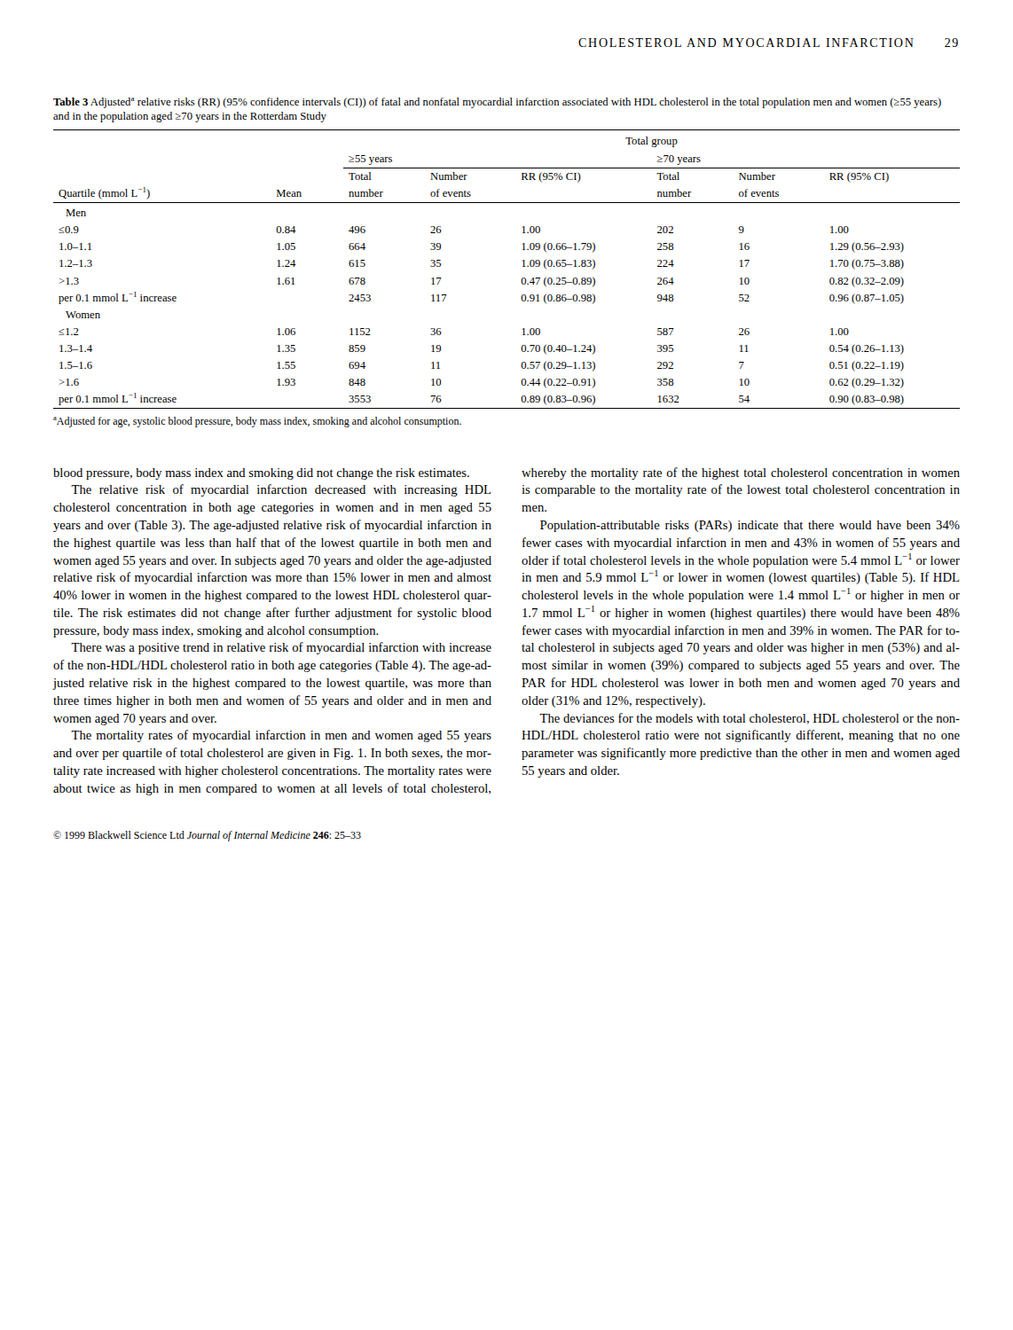CHOLESTEROL AND MYOCARDIAL INFARCTION 29
Table 3 Adjusteda relative risks (RR) (95% confidence intervals (CI)) of fatal and nonfatal myocardial infarction associated with HDL cholesterol in the total population men and women (≥55 years) and in the population aged ≥70 years in the Rotterdam Study
| | | Total group |
| --- | --- | --- |
| | | ≥55 years | ≥70 years |
| | | Total | Number | RR (95% CI) | Total | Number | RR (95% CI) |
| Quartile (mmol L −1 ) | Mean | number | of events | | number | of events | |
| Men | | | | | | | |
| ≤0.9 | 0.84 | 496 | 26 | 1.00 | 202 | 9 | 1.00 |
| 1.0–1.1 | 1.05 | 664 | 39 | 1.09 (0.66–1.79) | 258 | 16 | 1.29 (0.56–2.93) |
| 1.2–1.3 | 1.24 | 615 | 35 | 1.09 (0.65–1.83) | 224 | 17 | 1.70 (0.75–3.88) |
| >1.3 | 1.61 | 678 | 17 | 0.47 (0.25–0.89) | 264 | 10 | 0.82 (0.32–2.09) |
| per 0.1 mmol L −1 increase | | 2453 | 117 | 0.91 (0.86–0.98) | 948 | 52 | 0.96 (0.87–1.05) |
| Women | | | | | | | |
| ≤1.2 | 1.06 | 1152 | 36 | 1.00 | 587 | 26 | 1.00 |
| 1.3–1.4 | 1.35 | 859 | 19 | 0.70 (0.40–1.24) | 395 | 11 | 0.54 (0.26–1.13) |
| 1.5–1.6 | 1.55 | 694 | 11 | 0.57 (0.29–1.13) | 292 | 7 | 0.51 (0.22–1.19) |
| >1.6 | 1.93 | 848 | 10 | 0.44 (0.22–0.91) | 358 | 10 | 0.62 (0.29–1.32) |
| per 0.1 mmol L −1 increase | | 3553 | 76 | 0.89 (0.83–0.96) | 1632 | 54 | 0.90 (0.83–0.98) |
aAdjusted for age, systolic blood pressure, body mass index, smoking and alcohol consumption.
blood pressure, body mass index and smoking did not change the risk estimates.
The relative risk of myocardial infarction decreased with increasing HDL cholesterol concentration in both age categories in women and in men aged 55 years and over (Table 3). The age-adjusted relative risk of myocardial infarction in the highest quartile was less than half that of the lowest quartile in both men and women aged 55 years and over. In subjects aged 70 years and older the age-adjusted relative risk of myocardial infarction was more than 15% lower in men and almost 40% lower in women in the highest compared to the lowest HDL cholesterol quartile. The risk estimates did not change after further adjustment for systolic blood pressure, body mass index, smoking and alcohol consumption.
There was a positive trend in relative risk of myocardial infarction with increase of the non-HDL/HDL cholesterol ratio in both age categories (Table 4). The age-adjusted relative risk in the highest compared to the lowest quartile, was more than three times higher in both men and women of 55 years and older and in men and women aged 70 years and over.
The mortality rates of myocardial infarction in men and women aged 55 years and over per quartile of total cholesterol are given in Fig. 1. In both sexes, the mortality rate increased with higher cholesterol concentrations. The mortality rates were about twice as high in men compared to women at all levels of total cholesterol, whereby the mortality rate of the highest total cholesterol concentration in women is comparable to the mortality rate of the lowest total cholesterol concentration in men.
Population-attributable risks (PARs) indicate that there would have been 34% fewer cases with myocardial infarction in men and 43% in women of 55 years and older if total cholesterol levels in the whole population were 5.4 mmol L−1 or lower in men and 5.9 mmol L−1 or lower in women (lowest quartiles) (Table 5). If HDL cholesterol levels in the whole population were 1.4 mmol L−1 or higher in men or 1.7 mmol L−1 or higher in women (highest quartiles) there would have been 48% fewer cases with myocardial infarction in men and 39% in women. The PAR for total cholesterol in subjects aged 70 years and older was higher in men (53%) and almost similar in women (39%) compared to subjects aged 55 years and over. The PAR for HDL cholesterol was lower in both men and women aged 70 years and older (31% and 12%, respectively).
The deviances for the models with total cholesterol, HDL cholesterol or the non-HDL/HDL cholesterol ratio were not significantly different, meaning that no one parameter was significantly more predictive than the other in men and women aged 55 years and older.
© 1999 Blackwell Science Ltd Journal of Internal Medicine 246: 25–33